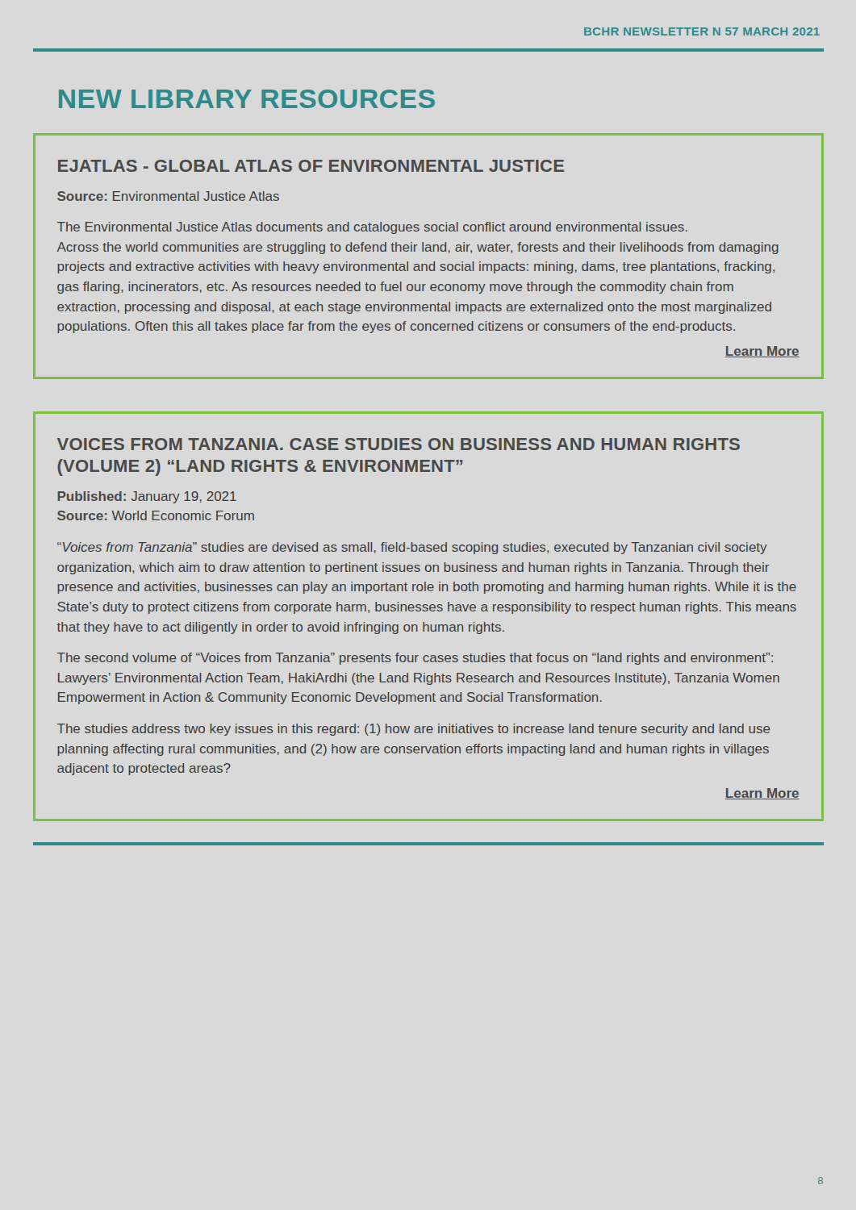BCHR NEWSLETTER N 57 MARCH 2021
NEW LIBRARY RESOURCES
EJATLAS - GLOBAL ATLAS OF ENVIRONMENTAL JUSTICE
Source: Environmental Justice Atlas
The Environmental Justice Atlas documents and catalogues social conflict around environmental issues.
Across the world communities are struggling to defend their land, air, water, forests and their livelihoods from damaging projects and extractive activities with heavy environmental and social impacts: mining, dams, tree plantations, fracking, gas flaring, incinerators, etc. As resources needed to fuel our economy move through the commodity chain from extraction, processing and disposal, at each stage environmental impacts are externalized onto the most marginalized populations. Often this all takes place far from the eyes of concerned citizens or consumers of the end-products.
Learn More
VOICES FROM TANZANIA. CASE STUDIES ON BUSINESS AND HUMAN RIGHTS (VOLUME 2) “LAND RIGHTS & ENVIRONMENT”
Published: January 19, 2021
Source: World Economic Forum
“Voices from Tanzania” studies are devised as small, field-based scoping studies, executed by Tanzanian civil society organization, which aim to draw attention to pertinent issues on business and human rights in Tanzania. Through their presence and activities, businesses can play an important role in both promoting and harming human rights. While it is the State’s duty to protect citizens from corporate harm, businesses have a responsibility to respect human rights. This means that they have to act diligently in order to avoid infringing on human rights.
The second volume of “Voices from Tanzania” presents four cases studies that focus on “land rights and environment”: Lawyers’ Environmental Action Team, HakiArdhi (the Land Rights Research and Resources Institute), Tanzania Women Empowerment in Action & Community Economic Development and Social Transformation.
The studies address two key issues in this regard: (1) how are initiatives to increase land tenure security and land use planning affecting rural communities, and (2) how are conservation efforts impacting land and human rights in villages adjacent to protected areas?
Learn More
8